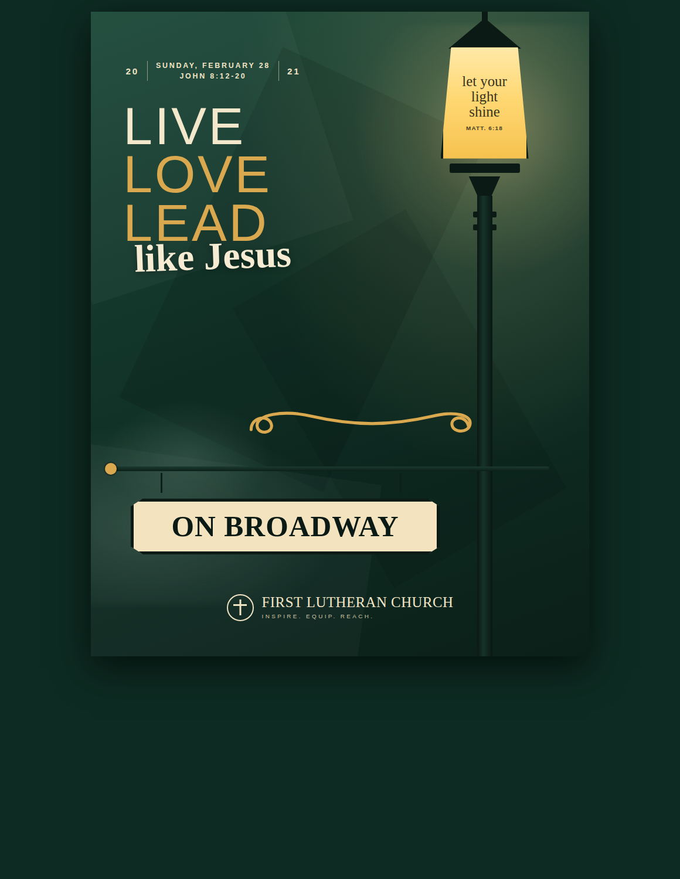let your
light
shine MATT. 6:18
20
SUNDAY, FEBRUARY 28
JOHN 8:12-20
21
LIVE LOVE LEAD like Jesus
ON BROADWAY
FIRST LUTHERAN CHURCH
INSPIRE. EQUIP. REACH.